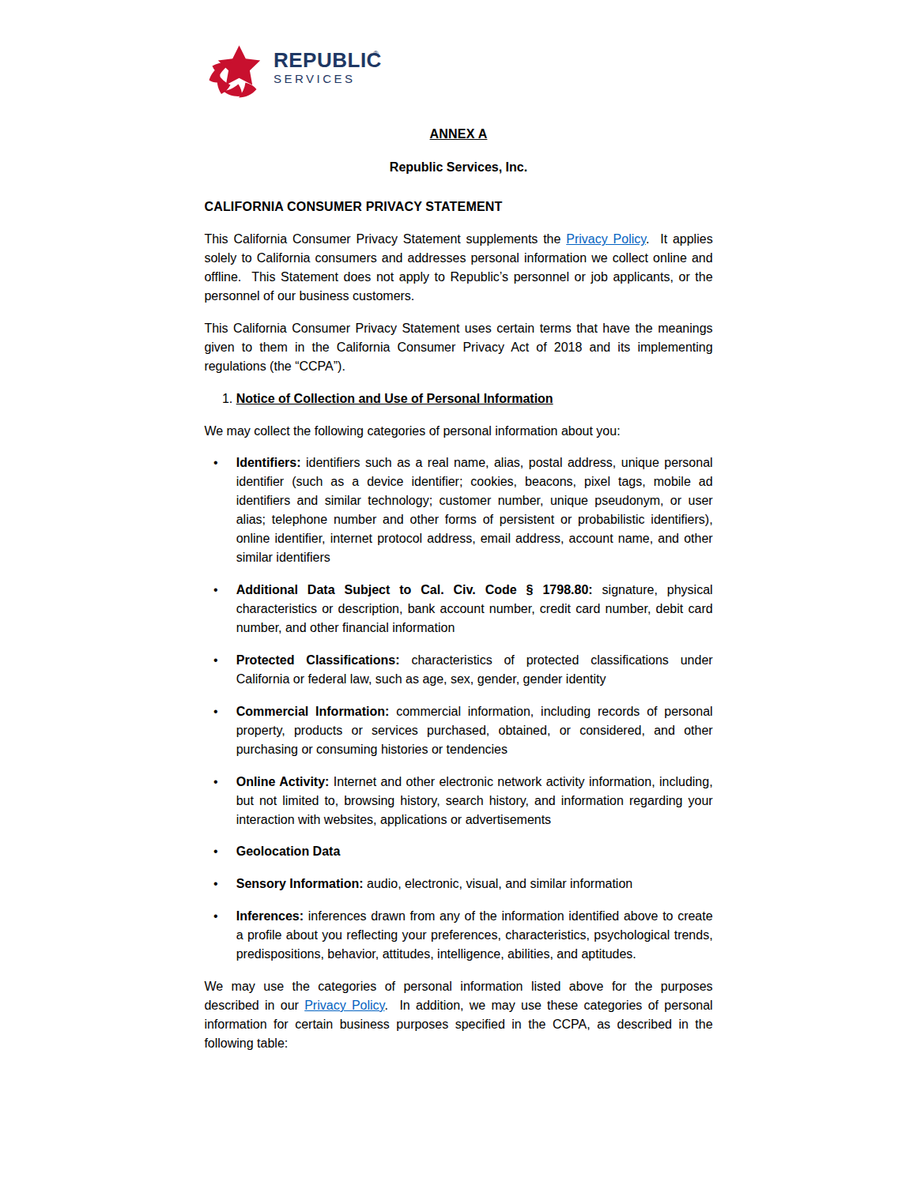REPUBLIC SERVICES ®
ANNEX A
Republic Services, Inc.
CALIFORNIA CONSUMER PRIVACY STATEMENT
This California Consumer Privacy Statement supplements the Privacy Policy. It applies solely to California consumers and addresses personal information we collect online and offline. This Statement does not apply to Republic’s personnel or job applicants, or the personnel of our business customers.
This California Consumer Privacy Statement uses certain terms that have the meanings given to them in the California Consumer Privacy Act of 2018 and its implementing regulations (the “CCPA”).
Notice of Collection and Use of Personal Information
We may collect the following categories of personal information about you:
Identifiers: identifiers such as a real name, alias, postal address, unique personal identifier (such as a device identifier; cookies, beacons, pixel tags, mobile ad identifiers and similar technology; customer number, unique pseudonym, or user alias; telephone number and other forms of persistent or probabilistic identifiers), online identifier, internet protocol address, email address, account name, and other similar identifiers
Additional Data Subject to Cal. Civ. Code § 1798.80: signature, physical characteristics or description, bank account number, credit card number, debit card number, and other financial information
Protected Classifications: characteristics of protected classifications under California or federal law, such as age, sex, gender, gender identity
Commercial Information: commercial information, including records of personal property, products or services purchased, obtained, or considered, and other purchasing or consuming histories or tendencies
Online Activity: Internet and other electronic network activity information, including, but not limited to, browsing history, search history, and information regarding your interaction with websites, applications or advertisements
Geolocation Data
Sensory Information: audio, electronic, visual, and similar information
Inferences: inferences drawn from any of the information identified above to create a profile about you reflecting your preferences, characteristics, psychological trends, predispositions, behavior, attitudes, intelligence, abilities, and aptitudes.
We may use the categories of personal information listed above for the purposes described in our Privacy Policy. In addition, we may use these categories of personal information for certain business purposes specified in the CCPA, as described in the following table: